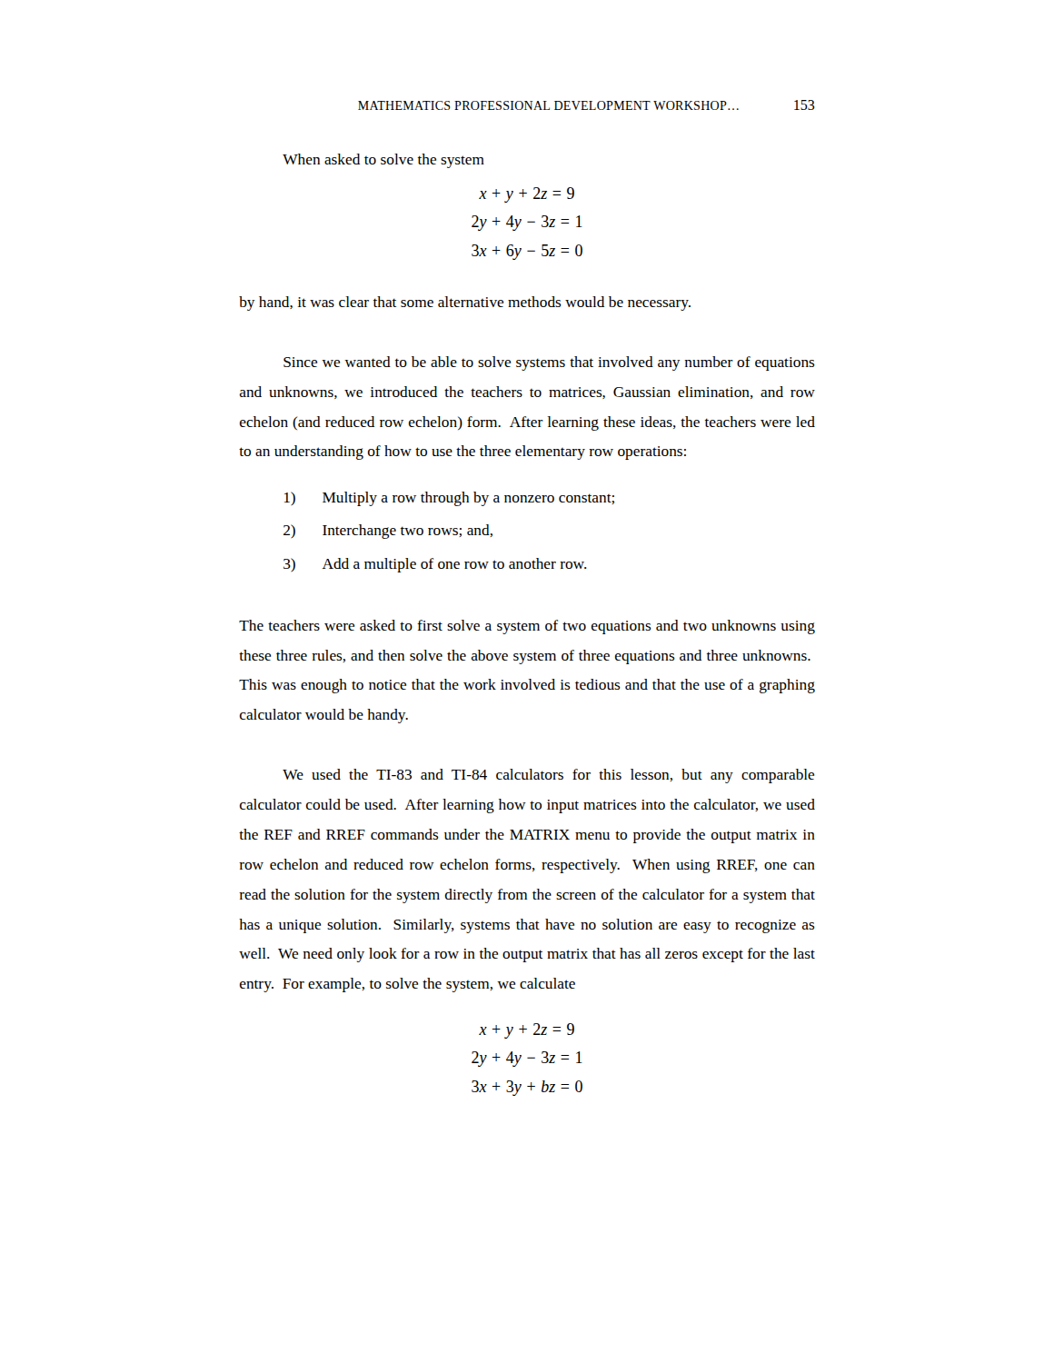Mathematics Professional Development Workshop… 153
When asked to solve the system
x + y + 2z = 9
2y + 4y − 3z = 1
3x + 6y − 5z = 0
by hand, it was clear that some alternative methods would be necessary.
Since we wanted to be able to solve systems that involved any number of equations and unknowns, we introduced the teachers to matrices, Gaussian elimination, and row echelon (and reduced row echelon) form. After learning these ideas, the teachers were led to an understanding of how to use the three elementary row operations:
1) Multiply a row through by a nonzero constant;
2) Interchange two rows; and,
3) Add a multiple of one row to another row.
The teachers were asked to first solve a system of two equations and two unknowns using these three rules, and then solve the above system of three equations and three unknowns. This was enough to notice that the work involved is tedious and that the use of a graphing calculator would be handy.
We used the TI-83 and TI-84 calculators for this lesson, but any comparable calculator could be used. After learning how to input matrices into the calculator, we used the REF and RREF commands under the MATRIX menu to provide the output matrix in row echelon and reduced row echelon forms, respectively. When using RREF, one can read the solution for the system directly from the screen of the calculator for a system that has a unique solution. Similarly, systems that have no solution are easy to recognize as well. We need only look for a row in the output matrix that has all zeros except for the last entry. For example, to solve the system, we calculate
x + y + 2z = 9
2y + 4y − 3z = 1
3x + 3y + bz = 0